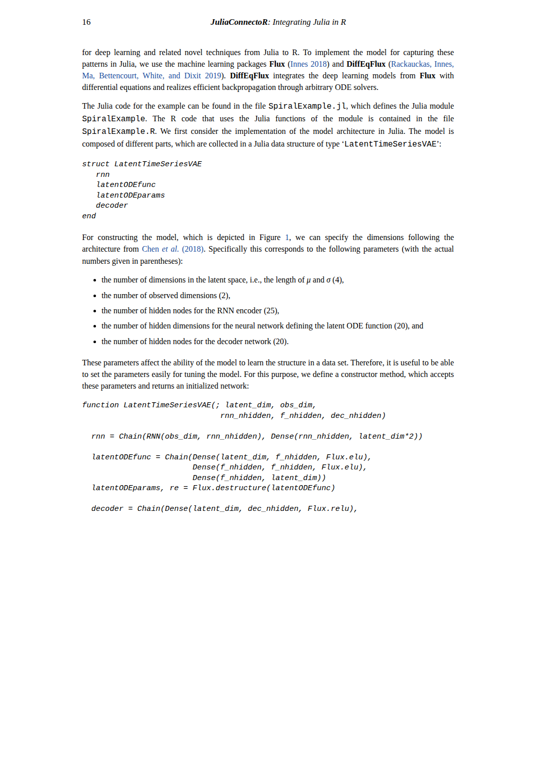16
JuliaConnectoR: Integrating Julia in R
for deep learning and related novel techniques from Julia to R. To implement the model for capturing these patterns in Julia, we use the machine learning packages Flux (Innes 2018) and DiffEqFlux (Rackauckas, Innes, Ma, Bettencourt, White, and Dixit 2019). DiffEqFlux integrates the deep learning models from Flux with differential equations and realizes efficient backpropagation through arbitrary ODE solvers.
The Julia code for the example can be found in the file SpiralExample.jl, which defines the Julia module SpiralExample. The R code that uses the Julia functions of the module is contained in the file SpiralExample.R. We first consider the implementation of the model architecture in Julia. The model is composed of different parts, which are collected in a Julia data structure of type ‘LatentTimeSeriesVAE’:
struct LatentTimeSeriesVAE
   rnn
   latentODEfunc
   latentODEparams
   decoder
end
For constructing the model, which is depicted in Figure 1, we can specify the dimensions following the architecture from Chen et al. (2018). Specifically this corresponds to the following parameters (with the actual numbers given in parentheses):
the number of dimensions in the latent space, i.e., the length of μ and σ (4),
the number of observed dimensions (2),
the number of hidden nodes for the RNN encoder (25),
the number of hidden dimensions for the neural network defining the latent ODE function (20), and
the number of hidden nodes for the decoder network (20).
These parameters affect the ability of the model to learn the structure in a data set. Therefore, it is useful to be able to set the parameters easily for tuning the model. For this purpose, we define a constructor method, which accepts these parameters and returns an initialized network:
function LatentTimeSeriesVAE(; latent_dim, obs_dim,
                              rnn_nhidden, f_nhidden, dec_nhidden)

  rnn = Chain(RNN(obs_dim, rnn_nhidden), Dense(rnn_nhidden, latent_dim*2))

  latentODEfunc = Chain(Dense(latent_dim, f_nhidden, Flux.elu),
                        Dense(f_nhidden, f_nhidden, Flux.elu),
                        Dense(f_nhidden, latent_dim))
  latentODEparams, re = Flux.destructure(latentODEfunc)

  decoder = Chain(Dense(latent_dim, dec_nhidden, Flux.relu),